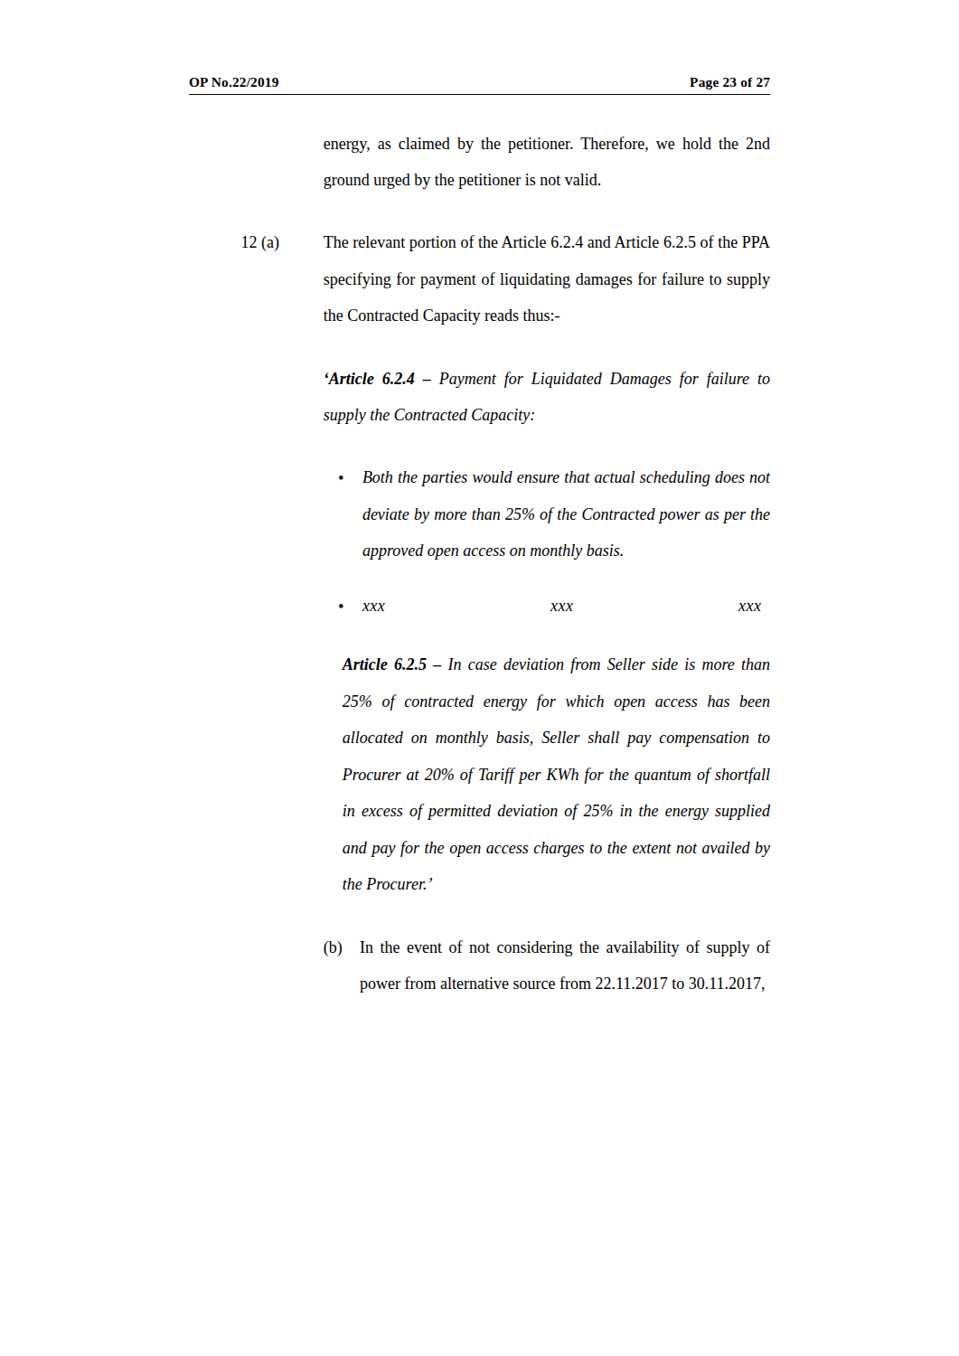OP No.22/2019
Page 23 of 27
energy, as claimed by the petitioner. Therefore, we hold the 2nd ground urged by the petitioner is not valid.
12 (a) The relevant portion of the Article 6.2.4 and Article 6.2.5 of the PPA specifying for payment of liquidating damages for failure to supply the Contracted Capacity reads thus:-
‘Article 6.2.4 – Payment for Liquidated Damages for failure to supply the Contracted Capacity:
Both the parties would ensure that actual scheduling does not deviate by more than 25% of the Contracted power as per the approved open access on monthly basis.
xxx xxx xxx
Article 6.2.5 – In case deviation from Seller side is more than 25% of contracted energy for which open access has been allocated on monthly basis, Seller shall pay compensation to Procurer at 20% of Tariff per KWh for the quantum of shortfall in excess of permitted deviation of 25% in the energy supplied and pay for the open access charges to the extent not availed by the Procurer.’
(b) In the event of not considering the availability of supply of power from alternative source from 22.11.2017 to 30.11.2017,